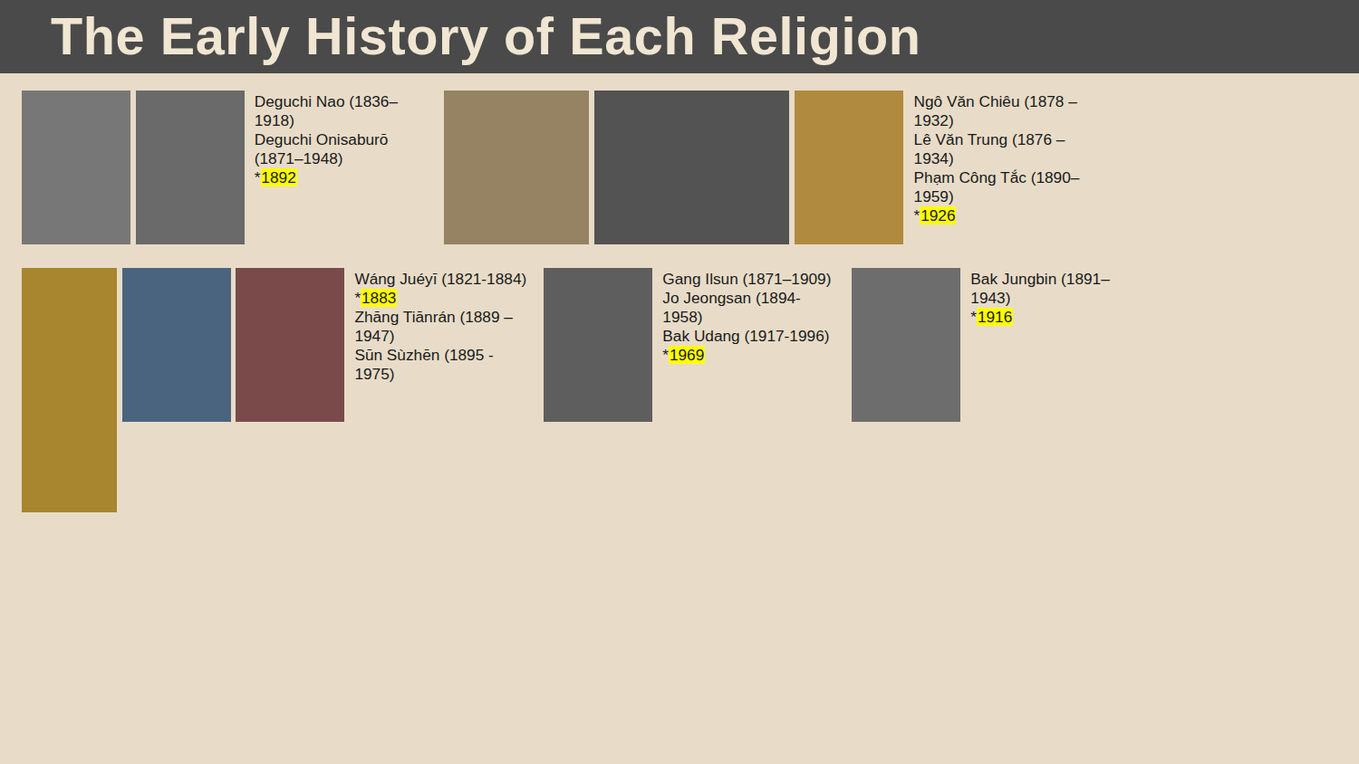The Early History of Each Religion
Deguchi Nao (1836–1918) Deguchi Onisaburō (1871–1948) *1892
Ngô Văn Chiêu (1878 – 1932) Lê Văn Trung (1876 – 1934) Phạm Công Tắc (1890–1959) *1926
Wáng Juéyī (1821-1884) *1883 Zhāng Tiānrán (1889 –1947) Sūn Sùzhēn (1895 - 1975)
Gang Ilsun (1871–1909) Jo Jeongsan (1894-1958) Bak Udang (1917-1996) *1969
Bak Jungbin (1891–1943) *1916